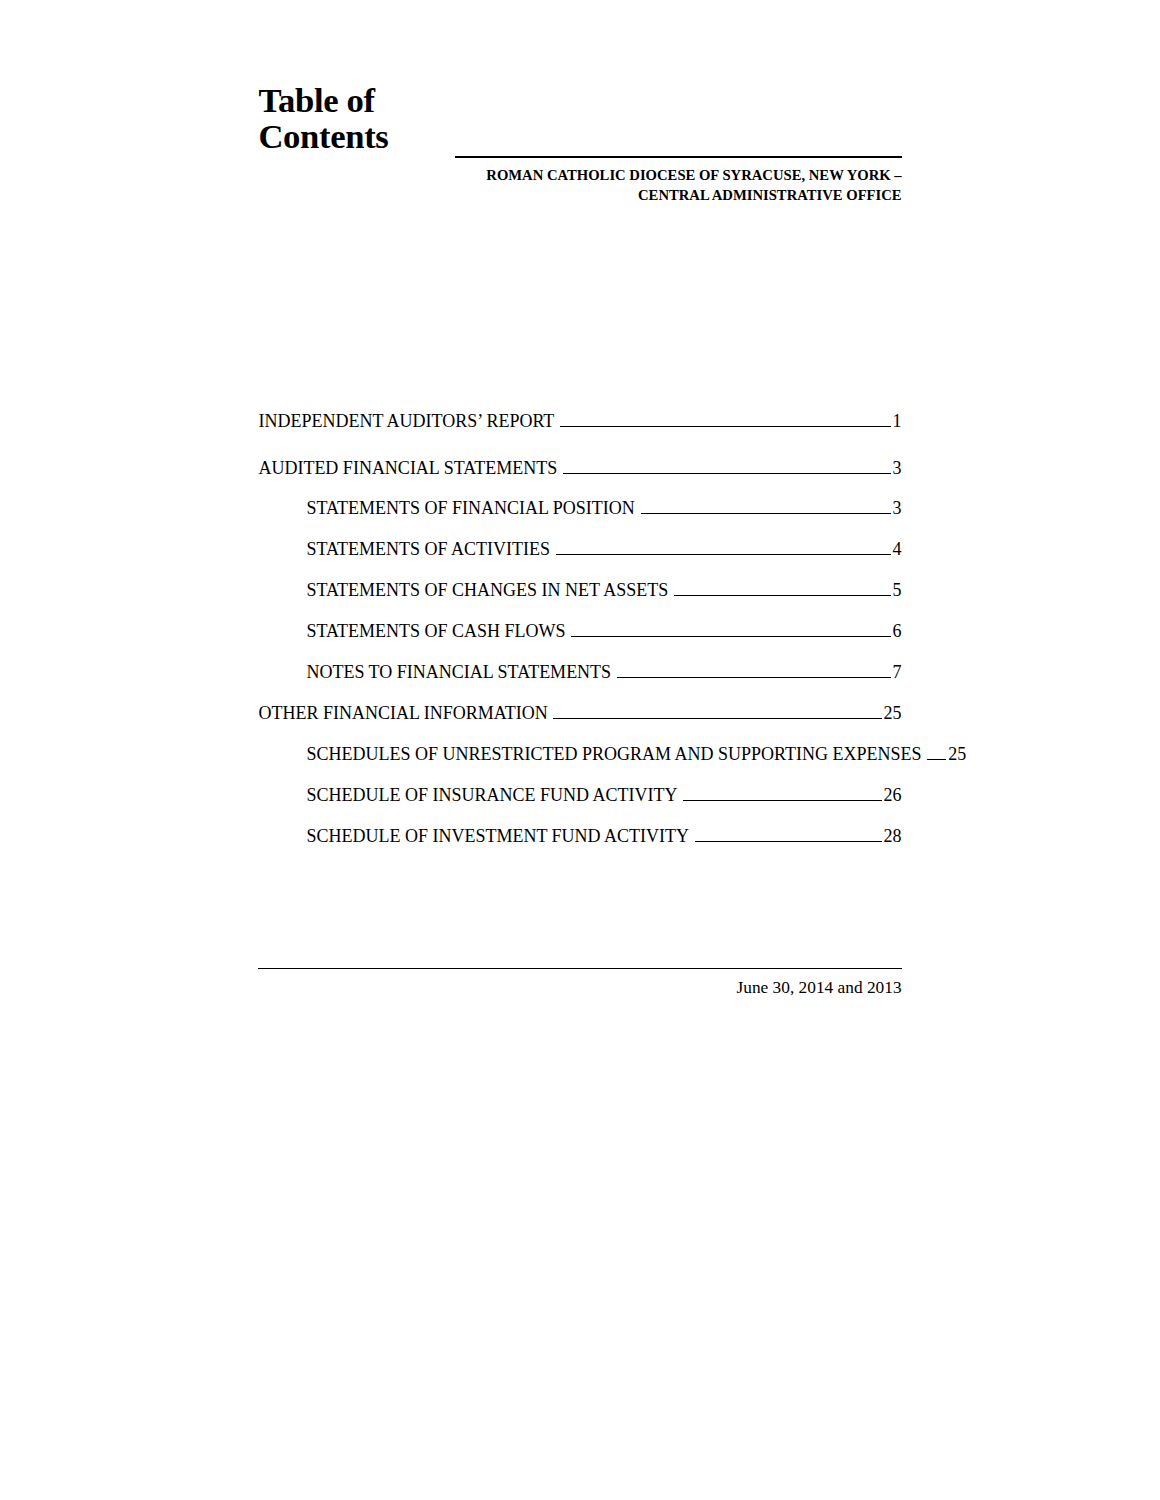Table of
Contents
ROMAN CATHOLIC DIOCESE OF SYRACUSE, NEW YORK –
CENTRAL ADMINISTRATIVE OFFICE
INDEPENDENT AUDITORS’ REPORT 1
AUDITED FINANCIAL STATEMENTS 3
STATEMENTS OF FINANCIAL POSITION 3
STATEMENTS OF ACTIVITIES 4
STATEMENTS OF CHANGES IN NET ASSETS 5
STATEMENTS OF CASH FLOWS 6
NOTES TO FINANCIAL STATEMENTS 7
OTHER FINANCIAL INFORMATION 25
SCHEDULES OF UNRESTRICTED PROGRAM AND SUPPORTING EXPENSES 25
SCHEDULE OF INSURANCE FUND ACTIVITY 26
SCHEDULE OF INVESTMENT FUND ACTIVITY 28
June 30, 2014 and 2013